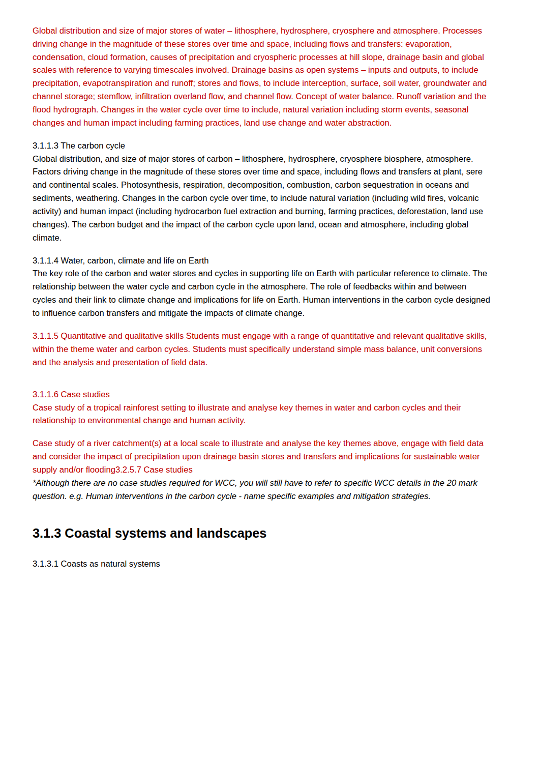Global distribution and size of major stores of water – lithosphere, hydrosphere, cryosphere and atmosphere. Processes driving change in the magnitude of these stores over time and space, including flows and transfers: evaporation, condensation, cloud formation, causes of precipitation and cryospheric processes at hill slope, drainage basin and global scales with reference to varying timescales involved. Drainage basins as open systems – inputs and outputs, to include precipitation, evapotranspiration and runoff; stores and flows, to include interception, surface, soil water, groundwater and channel storage; stemflow, infiltration overland flow, and channel flow. Concept of water balance. Runoff variation and the flood hydrograph. Changes in the water cycle over time to include, natural variation including storm events, seasonal changes and human impact including farming practices, land use change and water abstraction.
3.1.1.3 The carbon cycle
Global distribution, and size of major stores of carbon – lithosphere, hydrosphere, cryosphere biosphere, atmosphere. Factors driving change in the magnitude of these stores over time and space, including flows and transfers at plant, sere and continental scales. Photosynthesis, respiration, decomposition, combustion, carbon sequestration in oceans and sediments, weathering. Changes in the carbon cycle over time, to include natural variation (including wild fires, volcanic activity) and human impact (including hydrocarbon fuel extraction and burning, farming practices, deforestation, land use changes). The carbon budget and the impact of the carbon cycle upon land, ocean and atmosphere, including global climate.
3.1.1.4 Water, carbon, climate and life on Earth
The key role of the carbon and water stores and cycles in supporting life on Earth with particular reference to climate. The relationship between the water cycle and carbon cycle in the atmosphere. The role of feedbacks within and between cycles and their link to climate change and implications for life on Earth. Human interventions in the carbon cycle designed to influence carbon transfers and mitigate the impacts of climate change.
3.1.1.5 Quantitative and qualitative skills Students must engage with a range of quantitative and relevant qualitative skills, within the theme water and carbon cycles. Students must specifically understand simple mass balance, unit conversions and the analysis and presentation of field data.
3.1.1.6 Case studies
Case study of a tropical rainforest setting to illustrate and analyse key themes in water and carbon cycles and their relationship to environmental change and human activity.
Case study of a river catchment(s) at a local scale to illustrate and analyse the key themes above, engage with field data and consider the impact of precipitation upon drainage basin stores and transfers and implications for sustainable water supply and/or flooding3.2.5.7 Case studies
*Although there are no case studies required for WCC, you will still have to refer to specific WCC details in the 20 mark question. e.g. Human interventions in the carbon cycle - name specific examples and mitigation strategies.
3.1.3 Coastal systems and landscapes
3.1.3.1 Coasts as natural systems